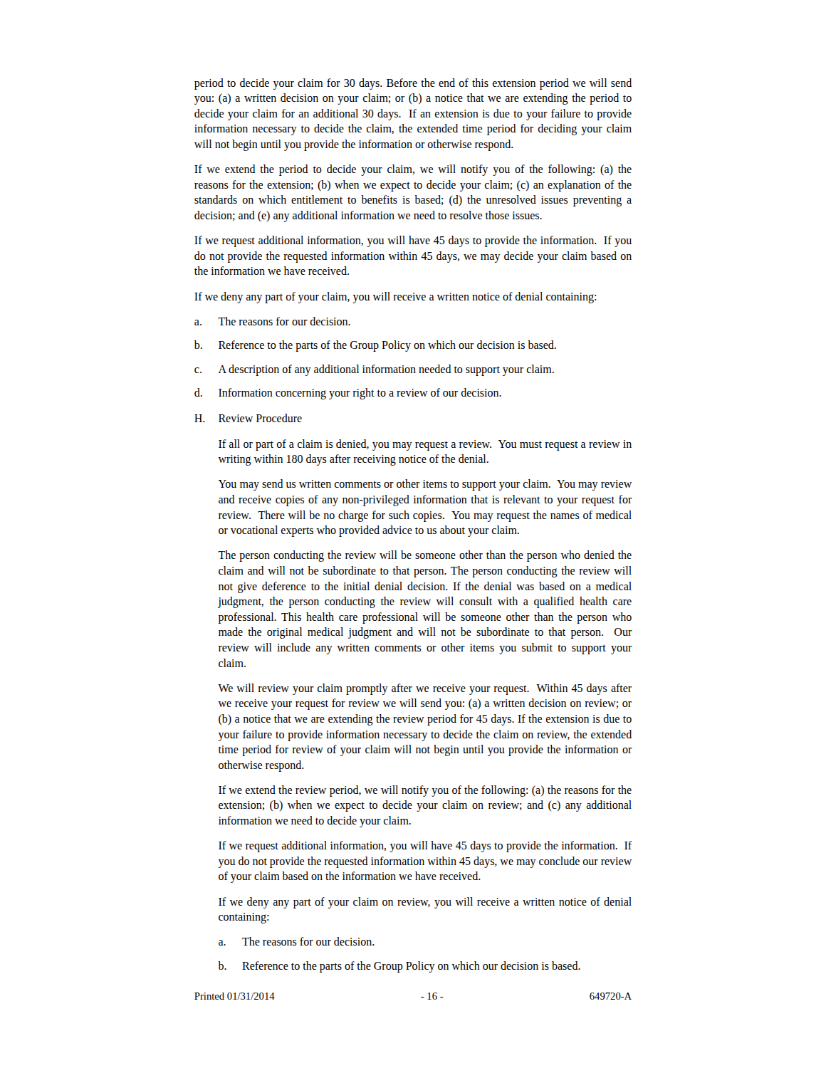period to decide your claim for 30 days. Before the end of this extension period we will send you: (a) a written decision on your claim; or (b) a notice that we are extending the period to decide your claim for an additional 30 days. If an extension is due to your failure to provide information necessary to decide the claim, the extended time period for deciding your claim will not begin until you provide the information or otherwise respond.
If we extend the period to decide your claim, we will notify you of the following: (a) the reasons for the extension; (b) when we expect to decide your claim; (c) an explanation of the standards on which entitlement to benefits is based; (d) the unresolved issues preventing a decision; and (e) any additional information we need to resolve those issues.
If we request additional information, you will have 45 days to provide the information. If you do not provide the requested information within 45 days, we may decide your claim based on the information we have received.
If we deny any part of your claim, you will receive a written notice of denial containing:
a. The reasons for our decision.
b. Reference to the parts of the Group Policy on which our decision is based.
c. A description of any additional information needed to support your claim.
d. Information concerning your right to a review of our decision.
H. Review Procedure
If all or part of a claim is denied, you may request a review. You must request a review in writing within 180 days after receiving notice of the denial.
You may send us written comments or other items to support your claim. You may review and receive copies of any non-privileged information that is relevant to your request for review. There will be no charge for such copies. You may request the names of medical or vocational experts who provided advice to us about your claim.
The person conducting the review will be someone other than the person who denied the claim and will not be subordinate to that person. The person conducting the review will not give deference to the initial denial decision. If the denial was based on a medical judgment, the person conducting the review will consult with a qualified health care professional. This health care professional will be someone other than the person who made the original medical judgment and will not be subordinate to that person. Our review will include any written comments or other items you submit to support your claim.
We will review your claim promptly after we receive your request. Within 45 days after we receive your request for review we will send you: (a) a written decision on review; or (b) a notice that we are extending the review period for 45 days. If the extension is due to your failure to provide information necessary to decide the claim on review, the extended time period for review of your claim will not begin until you provide the information or otherwise respond.
If we extend the review period, we will notify you of the following: (a) the reasons for the extension; (b) when we expect to decide your claim on review; and (c) any additional information we need to decide your claim.
If we request additional information, you will have 45 days to provide the information. If you do not provide the requested information within 45 days, we may conclude our review of your claim based on the information we have received.
If we deny any part of your claim on review, you will receive a written notice of denial containing:
a. The reasons for our decision.
b. Reference to the parts of the Group Policy on which our decision is based.
Printed 01/31/2014 - 16 - 649720-A